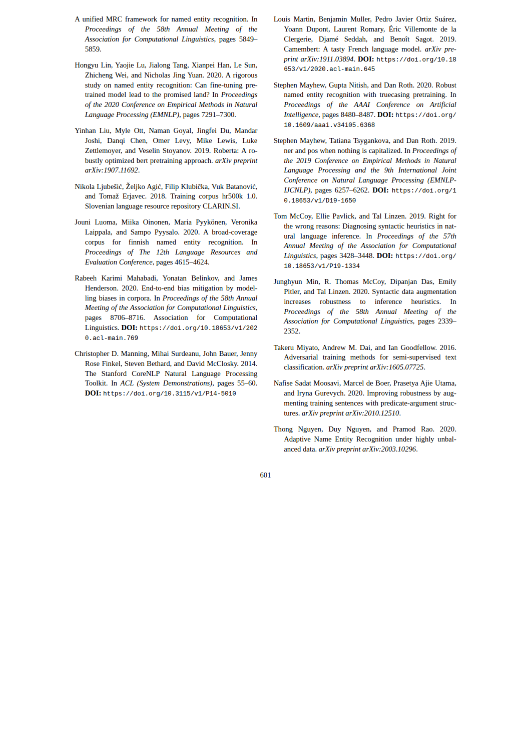A unified MRC framework for named entity recognition. In Proceedings of the 58th Annual Meeting of the Association for Computational Linguistics, pages 5849–5859.
Hongyu Lin, Yaojie Lu, Jialong Tang, Xianpei Han, Le Sun, Zhicheng Wei, and Nicholas Jing Yuan. 2020. A rigorous study on named entity recognition: Can fine-tuning pretrained model lead to the promised land? In Proceedings of the 2020 Conference on Empirical Methods in Natural Language Processing (EMNLP), pages 7291–7300.
Yinhan Liu, Myle Ott, Naman Goyal, Jingfei Du, Mandar Joshi, Danqi Chen, Omer Levy, Mike Lewis, Luke Zettlemoyer, and Veselin Stoyanov. 2019. Roberta: A robustly optimized bert pretraining approach. arXiv preprint arXiv:1907.11692.
Nikola Ljubešić, Željko Agić, Filip Klubička, Vuk Batanović, and Tomaž Erjavec. 2018. Training corpus hr500k 1.0. Slovenian language resource repository CLARIN.SI.
Jouni Luoma, Miika Oinonen, Maria Pyykönen, Veronika Laippala, and Sampo Pyysalo. 2020. A broad-coverage corpus for finnish named entity recognition. In Proceedings of The 12th Language Resources and Evaluation Conference, pages 4615–4624.
Rabeeh Karimi Mahabadi, Yonatan Belinkov, and James Henderson. 2020. End-to-end bias mitigation by modelling biases in corpora. In Proceedings of the 58th Annual Meeting of the Association for Computational Linguistics, pages 8706–8716. Association for Computational Linguistics. DOI: https://doi.org/10.18653/v1/2020.acl-main.769
Christopher D. Manning, Mihai Surdeanu, John Bauer, Jenny Rose Finkel, Steven Bethard, and David McClosky. 2014. The Stanford CoreNLP Natural Language Processing Toolkit. In ACL (System Demonstrations), pages 55–60. DOI: https://doi.org/10.3115/v1/P14-5010
Louis Martin, Benjamin Muller, Pedro Javier Ortiz Suárez, Yoann Dupont, Laurent Romary, Éric Villemonte de la Clergerie, Djamé Seddah, and Benoît Sagot. 2019. Camembert: A tasty French language model. arXiv preprint arXiv:1911.03894. DOI: https://doi.org/10.18653/v1/2020.acl-main.645
Stephen Mayhew, Gupta Nitish, and Dan Roth. 2020. Robust named entity recognition with truecasing pretraining. In Proceedings of the AAAI Conference on Artificial Intelligence, pages 8480–8487. DOI: https://doi.org/10.1609/aaai.v34i05.6368
Stephen Mayhew, Tatiana Tsygankova, and Dan Roth. 2019. ner and pos when nothing is capitalized. In Proceedings of the 2019 Conference on Empirical Methods in Natural Language Processing and the 9th International Joint Conference on Natural Language Processing (EMNLP-IJCNLP), pages 6257–6262. DOI: https://doi.org/10.18653/v1/D19-1650
Tom McCoy, Ellie Pavlick, and Tal Linzen. 2019. Right for the wrong reasons: Diagnosing syntactic heuristics in natural language inference. In Proceedings of the 57th Annual Meeting of the Association for Computational Linguistics, pages 3428–3448. DOI: https://doi.org/10.18653/v1/P19-1334
Junghyun Min, R. Thomas McCoy, Dipanjan Das, Emily Pitler, and Tal Linzen. 2020. Syntactic data augmentation increases robustness to inference heuristics. In Proceedings of the 58th Annual Meeting of the Association for Computational Linguistics, pages 2339–2352.
Takeru Miyato, Andrew M. Dai, and Ian Goodfellow. 2016. Adversarial training methods for semi-supervised text classification. arXiv preprint arXiv:1605.07725.
Nafise Sadat Moosavi, Marcel de Boer, Prasetya Ajie Utama, and Iryna Gurevych. 2020. Improving robustness by augmenting training sentences with predicate-argument structures. arXiv preprint arXiv:2010.12510.
Thong Nguyen, Duy Nguyen, and Pramod Rao. 2020. Adaptive Name Entity Recognition under highly unbalanced data. arXiv preprint arXiv:2003.10296.
601